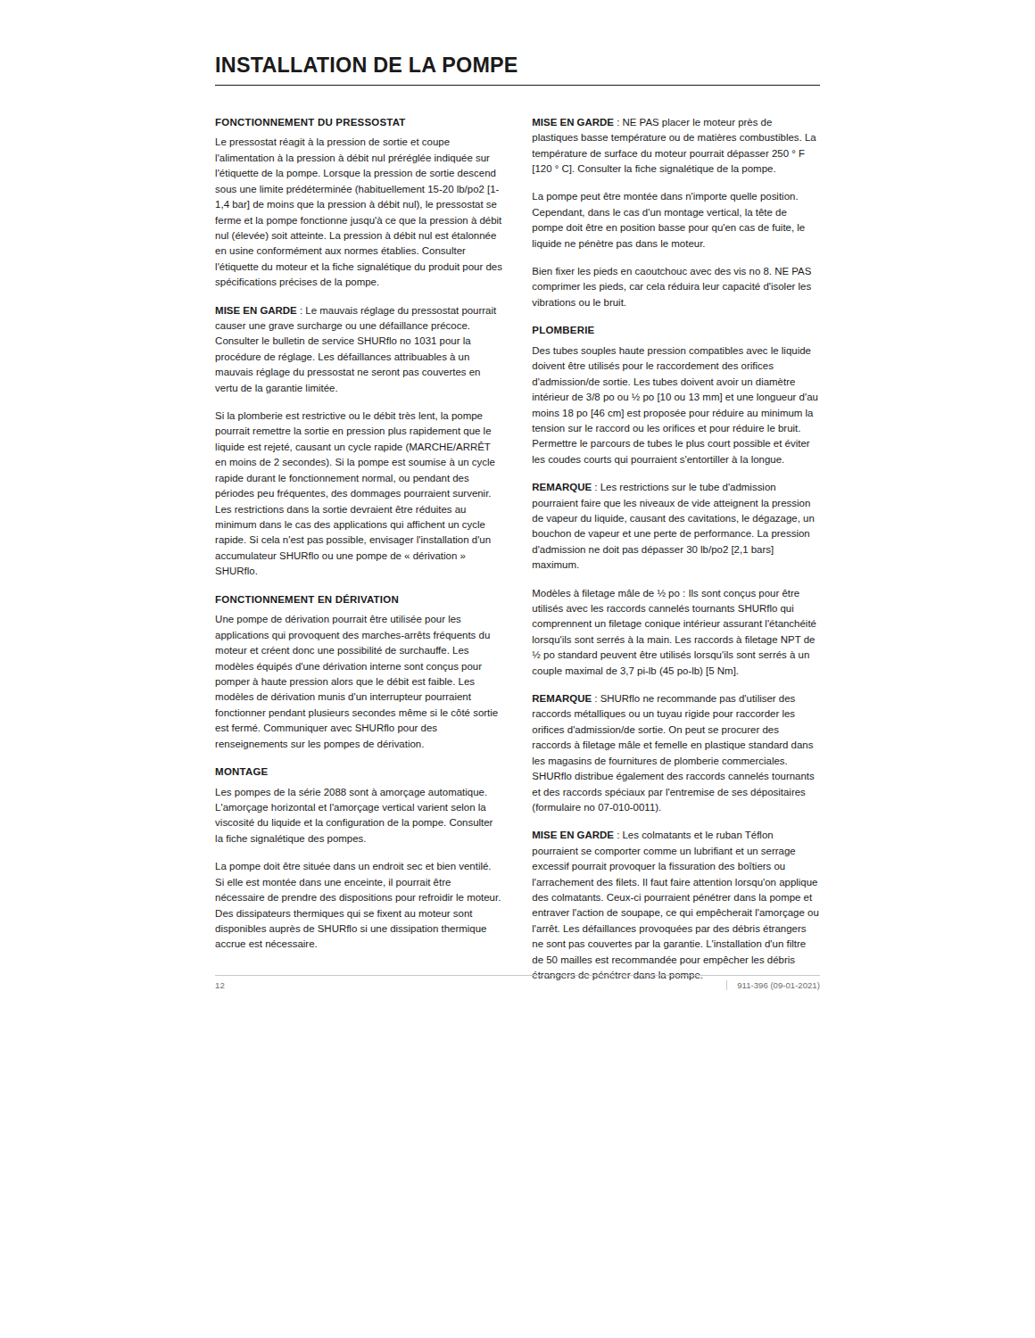INSTALLATION DE LA POMPE
FONCTIONNEMENT DU PRESSOSTAT
Le pressostat réagit à la pression de sortie et coupe l'alimentation à la pression à débit nul préréglée indiquée sur l'étiquette de la pompe. Lorsque la pression de sortie descend sous une limite prédéterminée (habituellement 15-20 lb/po2 [1-1,4 bar] de moins que la pression à débit nul), le pressostat se ferme et la pompe fonctionne jusqu'à ce que la pression à débit nul (élevée) soit atteinte. La pression à débit nul est étalonnée en usine conformément aux normes établies. Consulter l'étiquette du moteur et la fiche signalétique du produit pour des spécifications précises de la pompe.
MISE EN GARDE : Le mauvais réglage du pressostat pourrait causer une grave surcharge ou une défaillance précoce. Consulter le bulletin de service SHURflo no 1031 pour la procédure de réglage. Les défaillances attribuables à un mauvais réglage du pressostat ne seront pas couvertes en vertu de la garantie limitée.
Si la plomberie est restrictive ou le débit très lent, la pompe pourrait remettre la sortie en pression plus rapidement que le liquide est rejeté, causant un cycle rapide (MARCHE/ARRÊT en moins de 2 secondes). Si la pompe est soumise à un cycle rapide durant le fonctionnement normal, ou pendant des périodes peu fréquentes, des dommages pourraient survenir. Les restrictions dans la sortie devraient être réduites au minimum dans le cas des applications qui affichent un cycle rapide. Si cela n'est pas possible, envisager l'installation d'un accumulateur SHURflo ou une pompe de « dérivation » SHURflo.
FONCTIONNEMENT EN DÉRIVATION
Une pompe de dérivation pourrait être utilisée pour les applications qui provoquent des marches-arrêts fréquents du moteur et créent donc une possibilité de surchauffe. Les modèles équipés d'une dérivation interne sont conçus pour pomper à haute pression alors que le débit est faible. Les modèles de dérivation munis d'un interrupteur pourraient fonctionner pendant plusieurs secondes même si le côté sortie est fermé. Communiquer avec SHURflo pour des renseignements sur les pompes de dérivation.
MONTAGE
Les pompes de la série 2088 sont à amorçage automatique. L'amorçage horizontal et l'amorçage vertical varient selon la viscosité du liquide et la configuration de la pompe. Consulter la fiche signalétique des pompes.
La pompe doit être située dans un endroit sec et bien ventilé. Si elle est montée dans une enceinte, il pourrait être nécessaire de prendre des dispositions pour refroidir le moteur. Des dissipateurs thermiques qui se fixent au moteur sont disponibles auprès de SHURflo si une dissipation thermique accrue est nécessaire.
MISE EN GARDE : NE PAS placer le moteur près de plastiques basse température ou de matières combustibles. La température de surface du moteur pourrait dépasser 250 ° F [120 ° C]. Consulter la fiche signalétique de la pompe.
La pompe peut être montée dans n'importe quelle position. Cependant, dans le cas d'un montage vertical, la tête de pompe doit être en position basse pour qu'en cas de fuite, le liquide ne pénètre pas dans le moteur.
Bien fixer les pieds en caoutchouc avec des vis no 8. NE PAS comprimer les pieds, car cela réduira leur capacité d'isoler les vibrations ou le bruit.
PLOMBERIE
Des tubes souples haute pression compatibles avec le liquide doivent être utilisés pour le raccordement des orifices d'admission/de sortie. Les tubes doivent avoir un diamètre intérieur de 3/8 po ou ½ po [10 ou 13 mm] et une longueur d'au moins 18 po [46 cm] est proposée pour réduire au minimum la tension sur le raccord ou les orifices et pour réduire le bruit. Permettre le parcours de tubes le plus court possible et éviter les coudes courts qui pourraient s'entortiller à la longue.
REMARQUE : Les restrictions sur le tube d'admission pourraient faire que les niveaux de vide atteignent la pression de vapeur du liquide, causant des cavitations, le dégazage, un bouchon de vapeur et une perte de performance. La pression d'admission ne doit pas dépasser 30 lb/po2 [2,1 bars] maximum.
Modèles à filetage mâle de ½ po : Ils sont conçus pour être utilisés avec les raccords cannelés tournants SHURflo qui comprennent un filetage conique intérieur assurant l'étanchéité lorsqu'ils sont serrés à la main. Les raccords à filetage NPT de ½ po standard peuvent être utilisés lorsqu'ils sont serrés à un couple maximal de 3,7 pi-lb (45 po-lb) [5 Nm].
REMARQUE : SHURflo ne recommande pas d'utiliser des raccords métalliques ou un tuyau rigide pour raccorder les orifices d'admission/de sortie. On peut se procurer des raccords à filetage mâle et femelle en plastique standard dans les magasins de fournitures de plomberie commerciales. SHURflo distribue également des raccords cannelés tournants et des raccords spéciaux par l'entremise de ses dépositaires (formulaire no 07-010-0011).
MISE EN GARDE : Les colmatants et le ruban Téflon pourraient se comporter comme un lubrifiant et un serrage excessif pourrait provoquer la fissuration des boîtiers ou l'arrachement des filets. Il faut faire attention lorsqu'on applique des colmatants. Ceux-ci pourraient pénétrer dans la pompe et entraver l'action de soupape, ce qui empêcherait l'amorçage ou l'arrêt. Les défaillances provoquées par des débris étrangers ne sont pas couvertes par la garantie. L'installation d'un filtre de 50 mailles est recommandée pour empêcher les débris étrangers de pénétrer dans la pompe.
12 911-396 (09-01-2021)